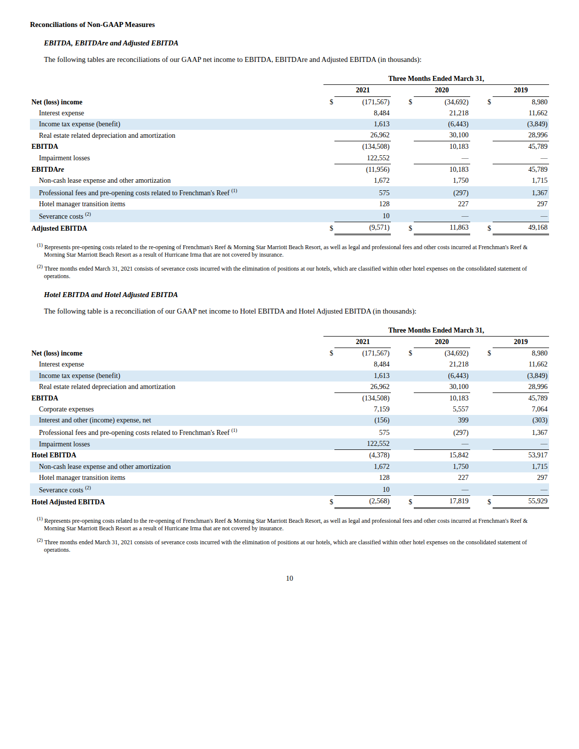Reconciliations of Non-GAAP Measures
EBITDA, EBITDAre and Adjusted EBITDA
The following tables are reconciliations of our GAAP net income to EBITDA, EBITDAre and Adjusted EBITDA (in thousands):
| | Three Months Ended March 31, |
| | | 2021 | | | 2020 | | | 2019 |
| Net (loss) income | $ | (171,567) | | $ | (34,692) | | $ | 8,980 |
| Interest expense | | 8,484 | | | 21,218 | | | 11,662 |
| Income tax expense (benefit) | | 1,613 | | | (6,443) | | | (3,849) |
| Real estate related depreciation and amortization | | 26,962 | | | 30,100 | | | 28,996 |
| EBITDA | | (134,508) | | | 10,183 | | | 45,789 |
| Impairment losses | | 122,552 | | | — | | | — |
| EBITDA re | | (11,956) | | | 10,183 | | | 45,789 |
| Non-cash lease expense and other amortization | | 1,672 | | | 1,750 | | | 1,715 |
| Professional fees and pre-opening costs related to Frenchman's Reef (1) | | 575 | | | (297) | | | 1,367 |
| Hotel manager transition items | | 128 | | | 227 | | | 297 |
| Severance costs (2) | | 10 | | | — | | | — |
| Adjusted EBITDA | $ | (9,571) | | $ | 11,863 | | $ | 49,168 |
(1) Represents pre-opening costs related to the re-opening of Frenchman's Reef & Morning Star Marriott Beach Resort, as well as legal and professional fees and other costs incurred at Frenchman's Reef & Morning Star Marriott Beach Resort as a result of Hurricane Irma that are not covered by insurance.
(2) Three months ended March 31, 2021 consists of severance costs incurred with the elimination of positions at our hotels, which are classified within other hotel expenses on the consolidated statement of operations.
Hotel EBITDA and Hotel Adjusted EBITDA
The following table is a reconciliation of our GAAP net income to Hotel EBITDA and Hotel Adjusted EBITDA (in thousands):
| | Three Months Ended March 31, |
| | | 2021 | | | 2020 | | | 2019 |
| Net (loss) income | $ | (171,567) | | $ | (34,692) | | $ | 8,980 |
| Interest expense | | 8,484 | | | 21,218 | | | 11,662 |
| Income tax expense (benefit) | | 1,613 | | | (6,443) | | | (3,849) |
| Real estate related depreciation and amortization | | 26,962 | | | 30,100 | | | 28,996 |
| EBITDA | | (134,508) | | | 10,183 | | | 45,789 |
| Corporate expenses | | 7,159 | | | 5,557 | | | 7,064 |
| Interest and other (income) expense, net | | (156) | | | 399 | | | (303) |
| Professional fees and pre-opening costs related to Frenchman's Reef (1) | | 575 | | | (297) | | | 1,367 |
| Impairment losses | | 122,552 | | | — | | | — |
| Hotel EBITDA | | (4,378) | | | 15,842 | | | 53,917 |
| Non-cash lease expense and other amortization | | 1,672 | | | 1,750 | | | 1,715 |
| Hotel manager transition items | | 128 | | | 227 | | | 297 |
| Severance costs (2) | | 10 | | | — | | | — |
| Hotel Adjusted EBITDA | $ | (2,568) | | $ | 17,819 | | $ | 55,929 |
(1) Represents pre-opening costs related to the re-opening of Frenchman's Reef & Morning Star Marriott Beach Resort, as well as legal and professional fees and other costs incurred at Frenchman's Reef & Morning Star Marriott Beach Resort as a result of Hurricane Irma that are not covered by insurance.
(2) Three months ended March 31, 2021 consists of severance costs incurred with the elimination of positions at our hotels, which are classified within other hotel expenses on the consolidated statement of operations.
10